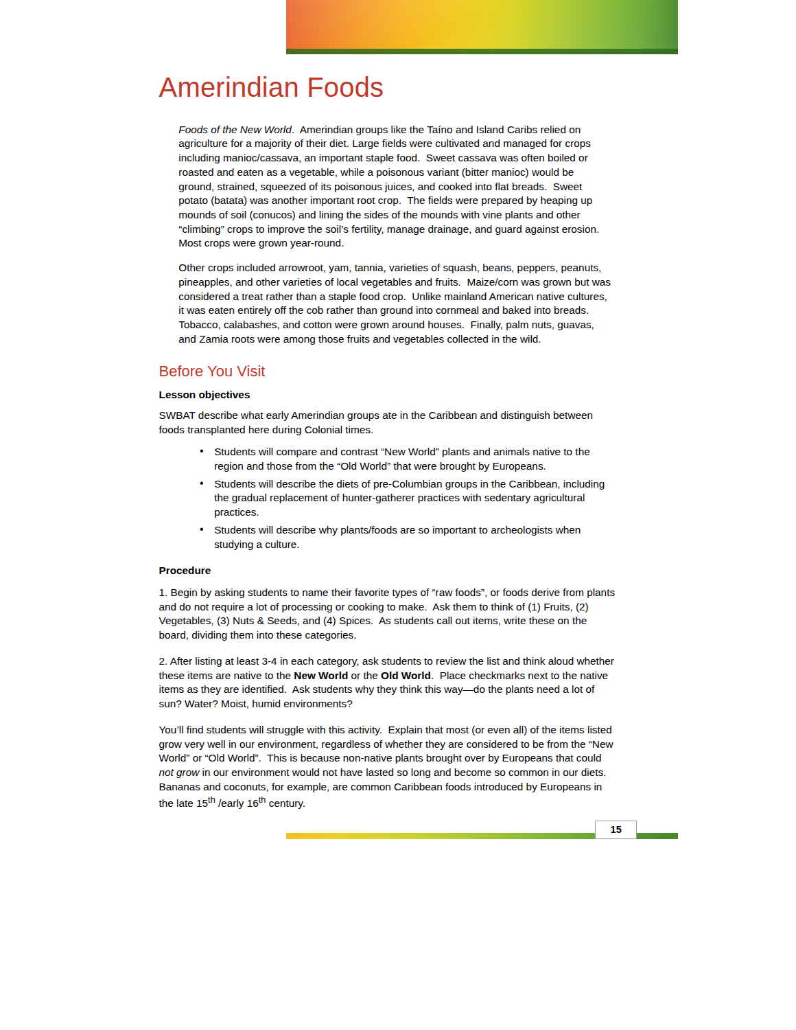Amerindian Foods
Foods of the New World. Amerindian groups like the Taíno and Island Caribs relied on agriculture for a majority of their diet. Large fields were cultivated and managed for crops including manioc/cassava, an important staple food. Sweet cassava was often boiled or roasted and eaten as a vegetable, while a poisonous variant (bitter manioc) would be ground, strained, squeezed of its poisonous juices, and cooked into flat breads. Sweet potato (batata) was another important root crop. The fields were prepared by heaping up mounds of soil (conucos) and lining the sides of the mounds with vine plants and other “climbing” crops to improve the soil’s fertility, manage drainage, and guard against erosion. Most crops were grown year-round.
Other crops included arrowroot, yam, tannia, varieties of squash, beans, peppers, peanuts, pineapples, and other varieties of local vegetables and fruits. Maize/corn was grown but was considered a treat rather than a staple food crop. Unlike mainland American native cultures, it was eaten entirely off the cob rather than ground into cornmeal and baked into breads. Tobacco, calabashes, and cotton were grown around houses. Finally, palm nuts, guavas, and Zamia roots were among those fruits and vegetables collected in the wild.
Before You Visit
Lesson objectives
SWBAT describe what early Amerindian groups ate in the Caribbean and distinguish between foods transplanted here during Colonial times.
Students will compare and contrast “New World” plants and animals native to the region and those from the “Old World” that were brought by Europeans.
Students will describe the diets of pre-Columbian groups in the Caribbean, including the gradual replacement of hunter-gatherer practices with sedentary agricultural practices.
Students will describe why plants/foods are so important to archeologists when studying a culture.
Procedure
1. Begin by asking students to name their favorite types of “raw foods”, or foods derive from plants and do not require a lot of processing or cooking to make. Ask them to think of (1) Fruits, (2) Vegetables, (3) Nuts & Seeds, and (4) Spices. As students call out items, write these on the board, dividing them into these categories.
2. After listing at least 3-4 in each category, ask students to review the list and think aloud whether these items are native to the New World or the Old World. Place checkmarks next to the native items as they are identified. Ask students why they think this way—do the plants need a lot of sun? Water? Moist, humid environments?
You’ll find students will struggle with this activity. Explain that most (or even all) of the items listed grow very well in our environment, regardless of whether they are considered to be from the “New World” or “Old World”. This is because non-native plants brought over by Europeans that could not grow in our environment would not have lasted so long and become so common in our diets. Bananas and coconuts, for example, are common Caribbean foods introduced by Europeans in the late 15th /early 16th century.
15